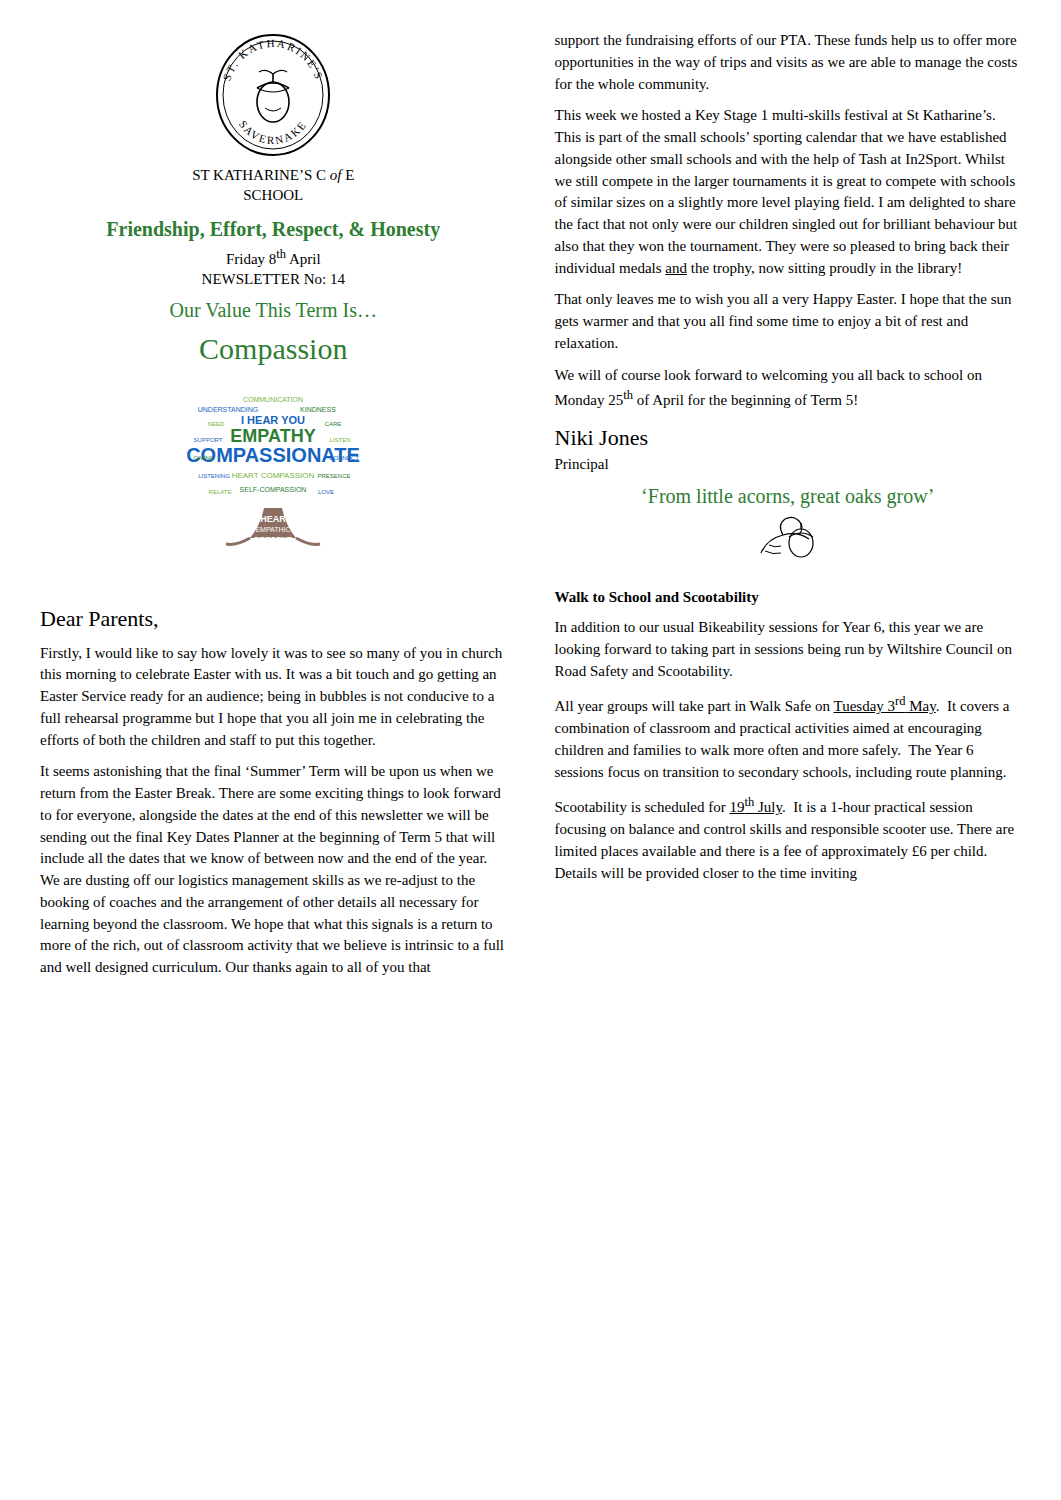ST. KATHARINE'S SAVERNAKE
ST KATHARINE’S C of E
SCHOOL
Friendship, Effort, Respect, & Honesty
Friday 8th April
NEWSLETTER No: 14
Our Value This Term Is…
Compassion
COMMUNICATION UNDERSTANDING KINDNESS I HEAR YOU NEED CARE EMPATHY SUPPORT LISTEN COMPASSIONATE GIVING CONNECT HEART COMPASSION LISTENING PRESENCE SELF-COMPASSION RELATE LOVE HEAR EMPATHIC PRESENT
Dear Parents,
Firstly, I would like to say how lovely it was to see so many of you in church this morning to celebrate Easter with us. It was a bit touch and go getting an Easter Service ready for an audience; being in bubbles is not conducive to a full rehearsal programme but I hope that you all join me in celebrating the efforts of both the children and staff to put this together.
It seems astonishing that the final ‘Summer’ Term will be upon us when we return from the Easter Break. There are some exciting things to look forward to for everyone, alongside the dates at the end of this newsletter we will be sending out the final Key Dates Planner at the beginning of Term 5 that will include all the dates that we know of between now and the end of the year. We are dusting off our logistics management skills as we re-adjust to the booking of coaches and the arrangement of other details all necessary for learning beyond the classroom. We hope that what this signals is a return to more of the rich, out of classroom activity that we believe is intrinsic to a full and well designed curriculum. Our thanks again to all of you that
support the fundraising efforts of our PTA. These funds help us to offer more opportunities in the way of trips and visits as we are able to manage the costs for the whole community.
This week we hosted a Key Stage 1 multi-skills festival at St Katharine’s. This is part of the small schools’ sporting calendar that we have established alongside other small schools and with the help of Tash at In2Sport. Whilst we still compete in the larger tournaments it is great to compete with schools of similar sizes on a slightly more level playing field. I am delighted to share the fact that not only were our children singled out for brilliant behaviour but also that they won the tournament. They were so pleased to bring back their individual medals and the trophy, now sitting proudly in the library!
That only leaves me to wish you all a very Happy Easter. I hope that the sun gets warmer and that you all find some time to enjoy a bit of rest and relaxation.
We will of course look forward to welcoming you all back to school on Monday 25th of April for the beginning of Term 5!
Niki Jones
Principal
‘From little acorns, great oaks grow’
Walk to School and Scootability
In addition to our usual Bikeability sessions for Year 6, this year we are looking forward to taking part in sessions being run by Wiltshire Council on Road Safety and Scootability.
All year groups will take part in Walk Safe on Tuesday 3rd May. It covers a combination of classroom and practical activities aimed at encouraging children and families to walk more often and more safely. The Year 6 sessions focus on transition to secondary schools, including route planning.
Scootability is scheduled for 19th July. It is a 1-hour practical session focusing on balance and control skills and responsible scooter use. There are limited places available and there is a fee of approximately £6 per child. Details will be provided closer to the time inviting